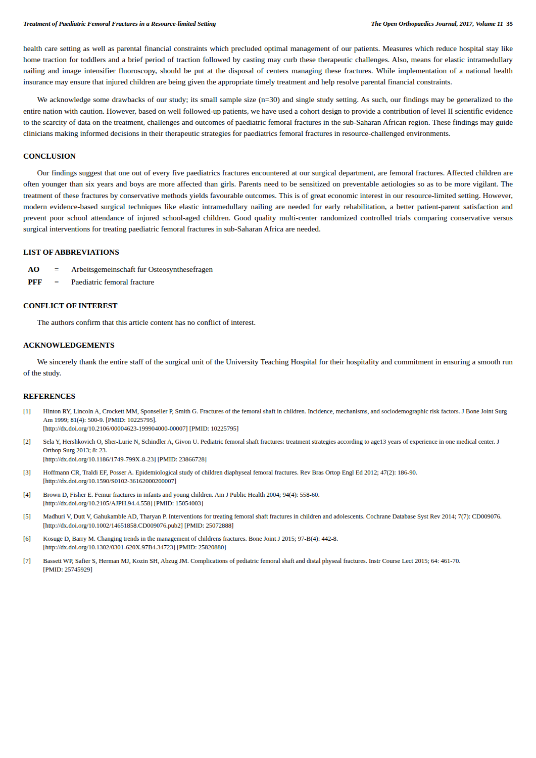Treatment of Paediatric Femoral Fractures in a Resource-limited Setting
The Open Orthopaedics Journal, 2017, Volume 11 35
health care setting as well as parental financial constraints which precluded optimal management of our patients. Measures which reduce hospital stay like home traction for toddlers and a brief period of traction followed by casting may curb these therapeutic challenges. Also, means for elastic intramedullary nailing and image intensifier fluoroscopy, should be put at the disposal of centers managing these fractures. While implementation of a national health insurance may ensure that injured children are being given the appropriate timely treatment and help resolve parental financial constraints.
We acknowledge some drawbacks of our study; its small sample size (n=30) and single study setting. As such, our findings may be generalized to the entire nation with caution. However, based on well followed-up patients, we have used a cohort design to provide a contribution of level II scientific evidence to the scarcity of data on the treatment, challenges and outcomes of paediatric femoral fractures in the sub-Saharan African region. These findings may guide clinicians making informed decisions in their therapeutic strategies for paediatrics femoral fractures in resource-challenged environments.
Conclusion
Our findings suggest that one out of every five paediatrics fractures encountered at our surgical department, are femoral fractures. Affected children are often younger than six years and boys are more affected than girls. Parents need to be sensitized on preventable aetiologies so as to be more vigilant. The treatment of these fractures by conservative methods yields favourable outcomes. This is of great economic interest in our resource-limited setting. However, modern evidence-based surgical techniques like elastic intramedullary nailing are needed for early rehabilitation, a better patient-parent satisfaction and prevent poor school attendance of injured school-aged children. Good quality multi-center randomized controlled trials comparing conservative versus surgical interventions for treating paediatric femoral fractures in sub-Saharan Africa are needed.
List of Abbreviations
| AO | = | Arbeitsgemeinschaft fur Osteosynthesefragen |
| PFF | = | Paediatric femoral fracture |
Conflict of Interest
The authors confirm that this article content has no conflict of interest.
Acknowledgements
We sincerely thank the entire staff of the surgical unit of the University Teaching Hospital for their hospitality and commitment in ensuring a smooth run of the study.
References
Hinton RY, Lincoln A, Crockett MM, Sponseller P, Smith G. Fractures of the femoral shaft in children. Incidence, mechanisms, and sociodemographic risk factors. J Bone Joint Surg Am 1999; 81(4): 500-9. [PMID: 10225795]. [http://dx.doi.org/10.2106/00004623-199904000-00007] [PMID: 10225795]
Sela Y, Hershkovich O, Sher-Lurie N, Schindler A, Givon U. Pediatric femoral shaft fractures: treatment strategies according to age13 years of experience in one medical center. J Orthop Surg 2013; 8: 23. [http://dx.doi.org/10.1186/1749-799X-8-23] [PMID: 23866728]
Hoffmann CR, Traldi EF, Posser A. Epidemiological study of children diaphyseal femoral fractures. Rev Bras Ortop Engl Ed 2012; 47(2): 186-90. [http://dx.doi.org/10.1590/S0102-36162000200007]
Brown D, Fisher E. Femur fractures in infants and young children. Am J Public Health 2004; 94(4): 558-60. [http://dx.doi.org/10.2105/AJPH.94.4.558] [PMID: 15054003]
Madhuri V, Dutt V, Gahukamble AD, Tharyan P. Interventions for treating femoral shaft fractures in children and adolescents. Cochrane Database Syst Rev 2014; 7(7): CD009076. [http://dx.doi.org/10.1002/14651858.CD009076.pub2] [PMID: 25072888]
Kosuge D, Barry M. Changing trends in the management of childrens fractures. Bone Joint J 2015; 97-B(4): 442-8. [http://dx.doi.org/10.1302/0301-620X.97B4.34723] [PMID: 25820880]
Bassett WP, Safier S, Herman MJ, Kozin SH, Abzug JM. Complications of pediatric femoral shaft and distal physeal fractures. Instr Course Lect 2015; 64: 461-70. [PMID: 25745929]